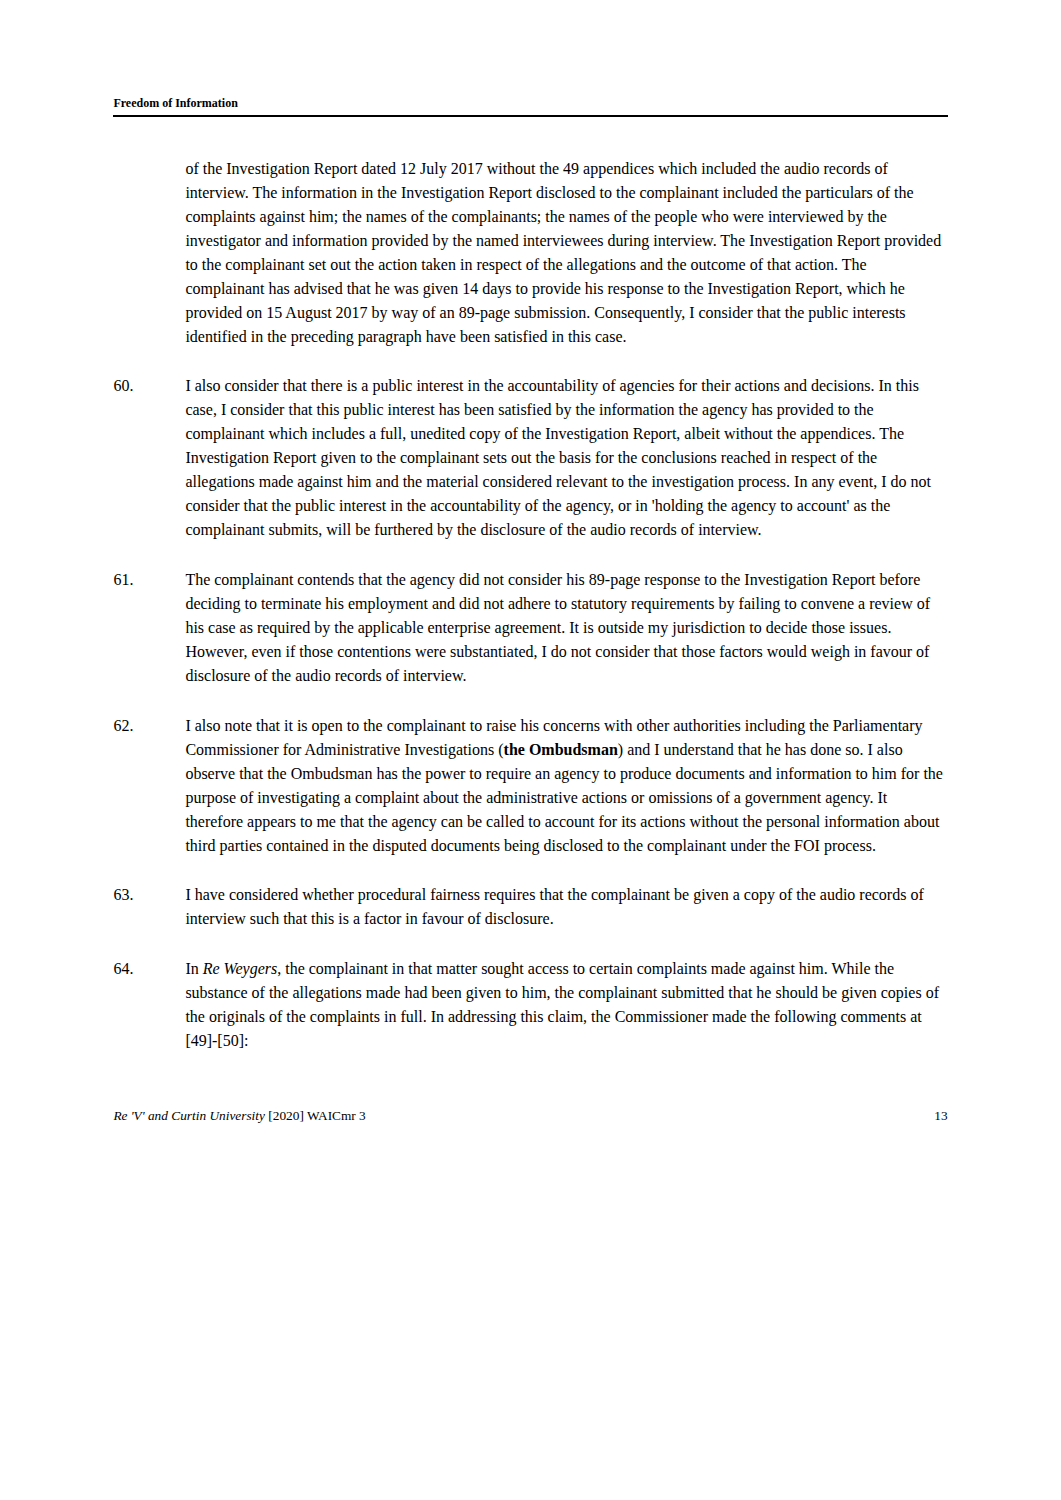Freedom of Information
of the Investigation Report dated 12 July 2017 without the 49 appendices which included the audio records of interview. The information in the Investigation Report disclosed to the complainant included the particulars of the complaints against him; the names of the complainants; the names of the people who were interviewed by the investigator and information provided by the named interviewees during interview. The Investigation Report provided to the complainant set out the action taken in respect of the allegations and the outcome of that action. The complainant has advised that he was given 14 days to provide his response to the Investigation Report, which he provided on 15 August 2017 by way of an 89-page submission. Consequently, I consider that the public interests identified in the preceding paragraph have been satisfied in this case.
I also consider that there is a public interest in the accountability of agencies for their actions and decisions. In this case, I consider that this public interest has been satisfied by the information the agency has provided to the complainant which includes a full, unedited copy of the Investigation Report, albeit without the appendices. The Investigation Report given to the complainant sets out the basis for the conclusions reached in respect of the allegations made against him and the material considered relevant to the investigation process. In any event, I do not consider that the public interest in the accountability of the agency, or in 'holding the agency to account' as the complainant submits, will be furthered by the disclosure of the audio records of interview.
The complainant contends that the agency did not consider his 89-page response to the Investigation Report before deciding to terminate his employment and did not adhere to statutory requirements by failing to convene a review of his case as required by the applicable enterprise agreement. It is outside my jurisdiction to decide those issues. However, even if those contentions were substantiated, I do not consider that those factors would weigh in favour of disclosure of the audio records of interview.
I also note that it is open to the complainant to raise his concerns with other authorities including the Parliamentary Commissioner for Administrative Investigations (the Ombudsman) and I understand that he has done so. I also observe that the Ombudsman has the power to require an agency to produce documents and information to him for the purpose of investigating a complaint about the administrative actions or omissions of a government agency. It therefore appears to me that the agency can be called to account for its actions without the personal information about third parties contained in the disputed documents being disclosed to the complainant under the FOI process.
I have considered whether procedural fairness requires that the complainant be given a copy of the audio records of interview such that this is a factor in favour of disclosure.
In Re Weygers, the complainant in that matter sought access to certain complaints made against him. While the substance of the allegations made had been given to him, the complainant submitted that he should be given copies of the originals of the complaints in full. In addressing this claim, the Commissioner made the following comments at [49]-[50]:
Re 'V' and Curtin University [2020] WAICmr 3 13